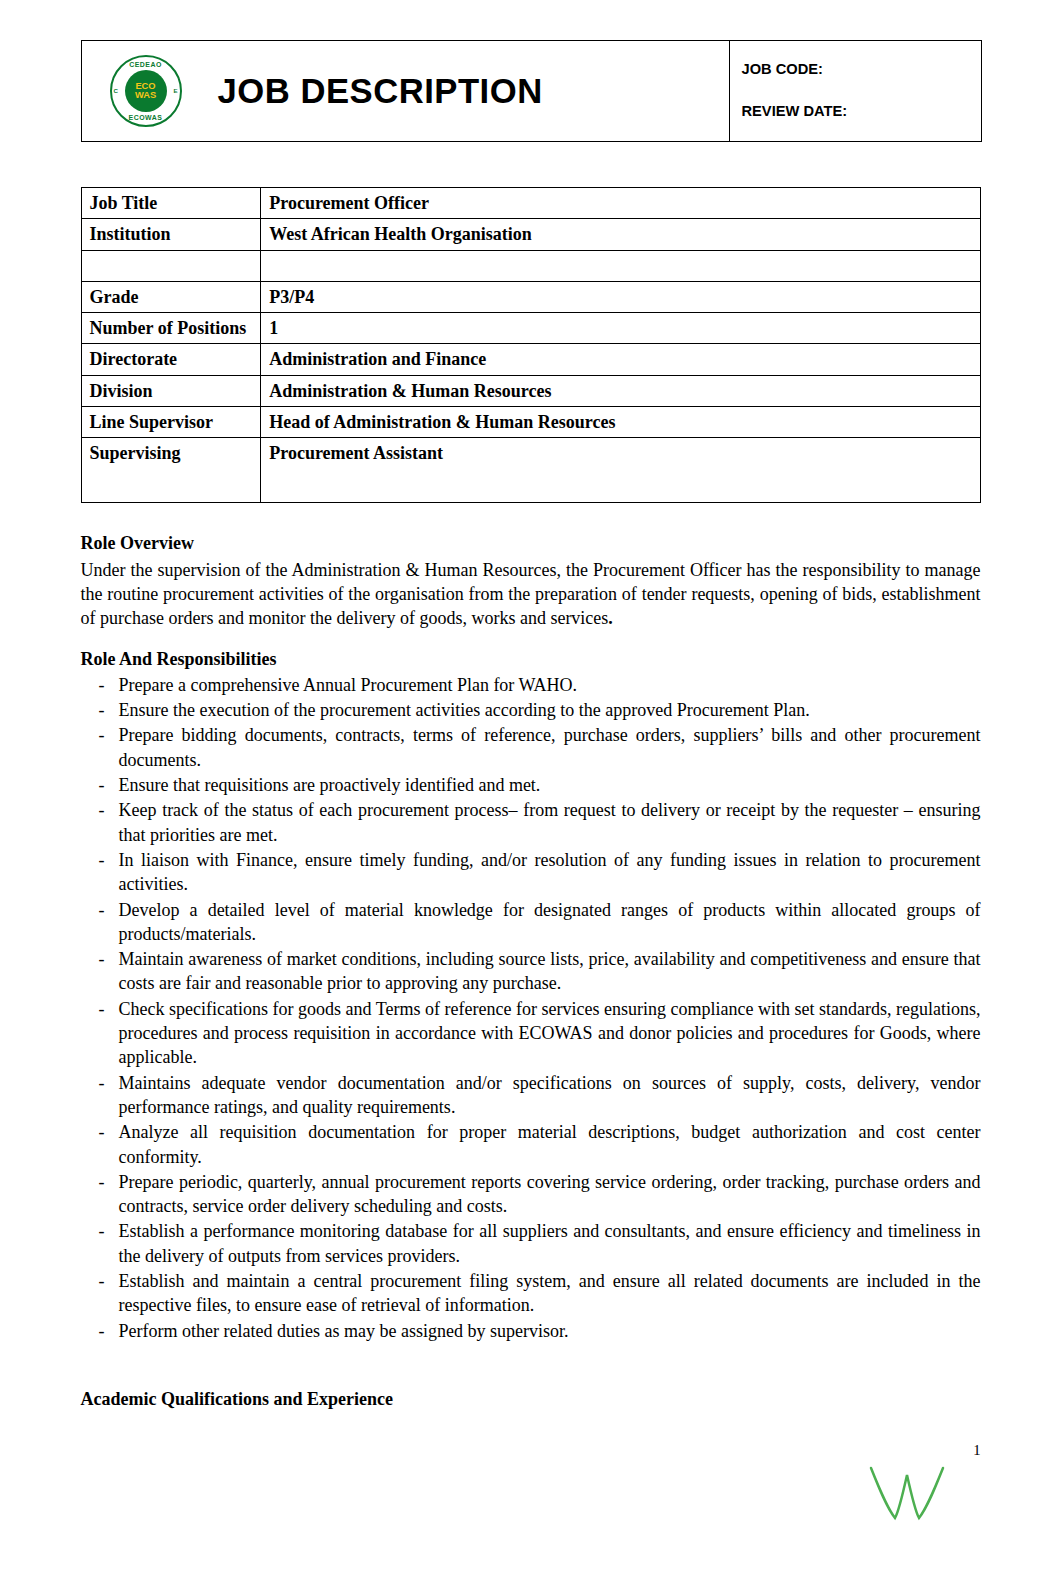CEDEAO
C
E
ECO
WAS
ECOWAS
JOB DESCRIPTION
JOB CODE:
REVIEW DATE:
| Job Title | Procurement Officer |
| Institution | West African Health Organisation |
| Grade | P3/P4 |
| Number of Positions | 1 |
| Directorate | Administration and Finance |
| Division | Administration & Human Resources |
| Line Supervisor | Head of Administration & Human Resources |
| Supervising | Procurement Assistant |
Role Overview
Under the supervision of the Administration & Human Resources, the Procurement Officer has the responsibility to manage the routine procurement activities of the organisation from the preparation of tender requests, opening of bids, establishment of purchase orders and monitor the delivery of goods, works and services.
Role And Responsibilities
Prepare a comprehensive Annual Procurement Plan for WAHO.
Ensure the execution of the procurement activities according to the approved Procurement Plan.
Prepare bidding documents, contracts, terms of reference, purchase orders, suppliers’ bills and other procurement documents.
Ensure that requisitions are proactively identified and met.
Keep track of the status of each procurement process– from request to delivery or receipt by the requester – ensuring that priorities are met.
In liaison with Finance, ensure timely funding, and/or resolution of any funding issues in relation to procurement activities.
Develop a detailed level of material knowledge for designated ranges of products within allocated groups of products/materials.
Maintain awareness of market conditions, including source lists, price, availability and competitiveness and ensure that costs are fair and reasonable prior to approving any purchase.
Check specifications for goods and Terms of reference for services ensuring compliance with set standards, regulations, procedures and process requisition in accordance with ECOWAS and donor policies and procedures for Goods, where applicable.
Maintains adequate vendor documentation and/or specifications on sources of supply, costs, delivery, vendor performance ratings, and quality requirements.
Analyze all requisition documentation for proper material descriptions, budget authorization and cost center conformity.
Prepare periodic, quarterly, annual procurement reports covering service ordering, order tracking, purchase orders and contracts, service order delivery scheduling and costs.
Establish a performance monitoring database for all suppliers and consultants, and ensure efficiency and timeliness in the delivery of outputs from services providers.
Establish and maintain a central procurement filing system, and ensure all related documents are included in the respective files, to ensure ease of retrieval of information.
Perform other related duties as may be assigned by supervisor.
Academic Qualifications and Experience
1